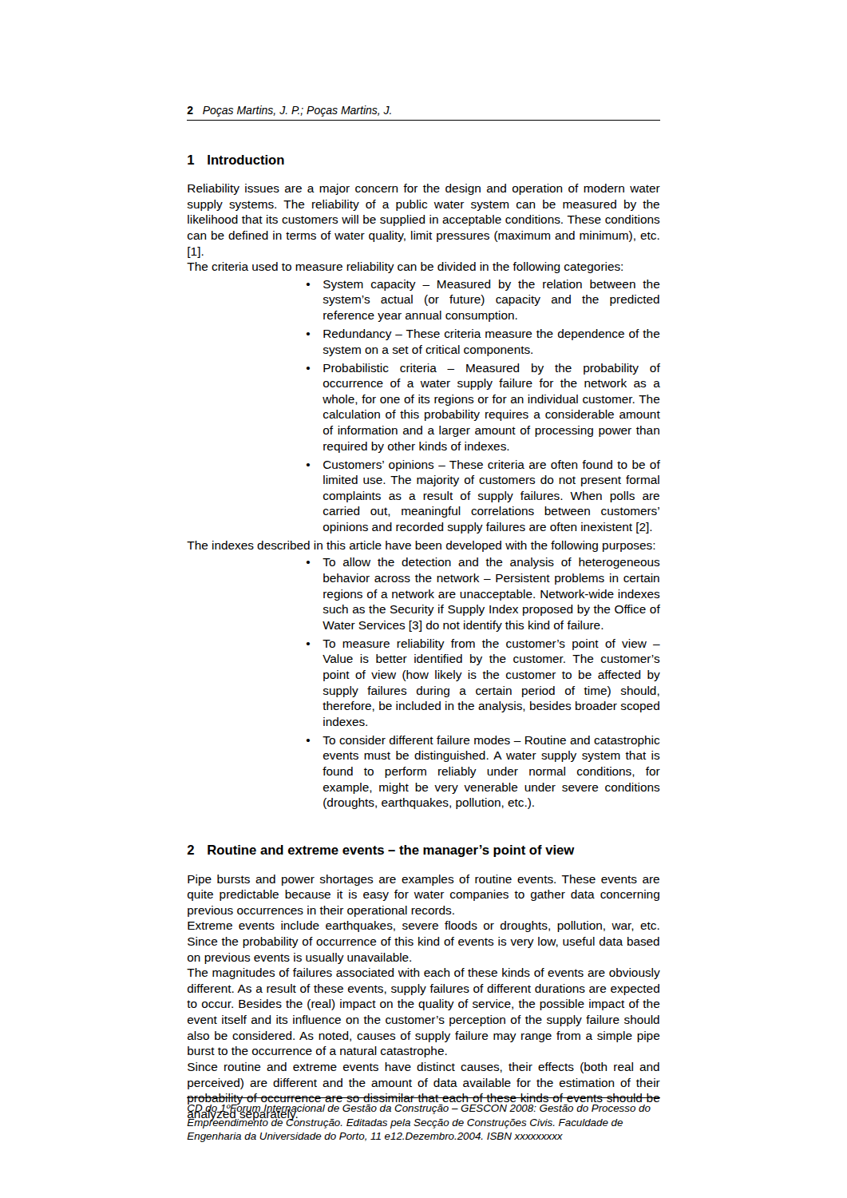2 Poças Martins, J. P.; Poças Martins, J.
1 Introduction
Reliability issues are a major concern for the design and operation of modern water supply systems. The reliability of a public water system can be measured by the likelihood that its customers will be supplied in acceptable conditions. These conditions can be defined in terms of water quality, limit pressures (maximum and minimum), etc. [1].
The criteria used to measure reliability can be divided in the following categories:
System capacity – Measured by the relation between the system’s actual (or future) capacity and the predicted reference year annual consumption.
Redundancy – These criteria measure the dependence of the system on a set of critical components.
Probabilistic criteria – Measured by the probability of occurrence of a water supply failure for the network as a whole, for one of its regions or for an individual customer. The calculation of this probability requires a considerable amount of information and a larger amount of processing power than required by other kinds of indexes.
Customers’ opinions – These criteria are often found to be of limited use. The majority of customers do not present formal complaints as a result of supply failures. When polls are carried out, meaningful correlations between customers’ opinions and recorded supply failures are often inexistent [2].
The indexes described in this article have been developed with the following purposes:
To allow the detection and the analysis of heterogeneous behavior across the network – Persistent problems in certain regions of a network are unacceptable. Network-wide indexes such as the Security if Supply Index proposed by the Office of Water Services [3] do not identify this kind of failure.
To measure reliability from the customer’s point of view – Value is better identified by the customer. The customer’s point of view (how likely is the customer to be affected by supply failures during a certain period of time) should, therefore, be included in the analysis, besides broader scoped indexes.
To consider different failure modes – Routine and catastrophic events must be distinguished. A water supply system that is found to perform reliably under normal conditions, for example, might be very venerable under severe conditions (droughts, earthquakes, pollution, etc.).
2 Routine and extreme events – the manager’s point of view
Pipe bursts and power shortages are examples of routine events. These events are quite predictable because it is easy for water companies to gather data concerning previous occurrences in their operational records.
Extreme events include earthquakes, severe floods or droughts, pollution, war, etc. Since the probability of occurrence of this kind of events is very low, useful data based on previous events is usually unavailable.
The magnitudes of failures associated with each of these kinds of events are obviously different. As a result of these events, supply failures of different durations are expected to occur. Besides the (real) impact on the quality of service, the possible impact of the event itself and its influence on the customer’s perception of the supply failure should also be considered. As noted, causes of supply failure may range from a simple pipe burst to the occurrence of a natural catastrophe.
Since routine and extreme events have distinct causes, their effects (both real and perceived) are different and the amount of data available for the estimation of their probability of occurrence are so dissimilar that each of these kinds of events should be analyzed separately.
CD do 1ºForum Internacional de Gestão da Construção – GESCON 2008: Gestão do Processo do Empreendimento de Construção. Editadas pela Secção de Construções Civis. Faculdade de Engenharia da Universidade do Porto, 11 e12.Dezembro.2004. ISBN xxxxxxxxx